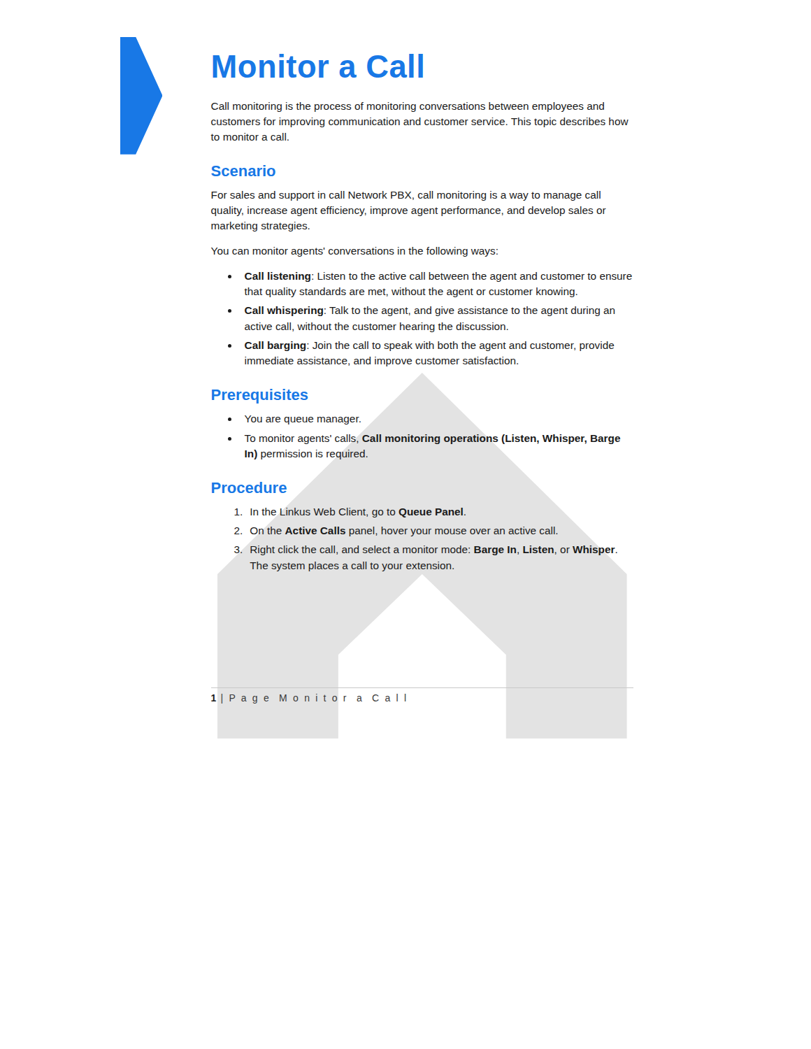Monitor a Call
Call monitoring is the process of monitoring conversations between employees and customers for improving communication and customer service. This topic describes how to monitor a call.
Scenario
For sales and support in call Network PBX, call monitoring is a way to manage call quality, increase agent efficiency, improve agent performance, and develop sales or marketing strategies.
You can monitor agents' conversations in the following ways:
Call listening: Listen to the active call between the agent and customer to ensure that quality standards are met, without the agent or customer knowing.
Call whispering: Talk to the agent, and give assistance to the agent during an active call, without the customer hearing the discussion.
Call barging: Join the call to speak with both the agent and customer, provide immediate assistance, and improve customer satisfaction.
Prerequisites
You are queue manager.
To monitor agents' calls, Call monitoring operations (Listen, Whisper, Barge In) permission is required.
Procedure
In the Linkus Web Client, go to Queue Panel.
On the Active Calls panel, hover your mouse over an active call.
Right click the call, and select a monitor mode: Barge In, Listen, or Whisper.
The system places a call to your extension.
1 | P a g e M o n i t o r a C a l l